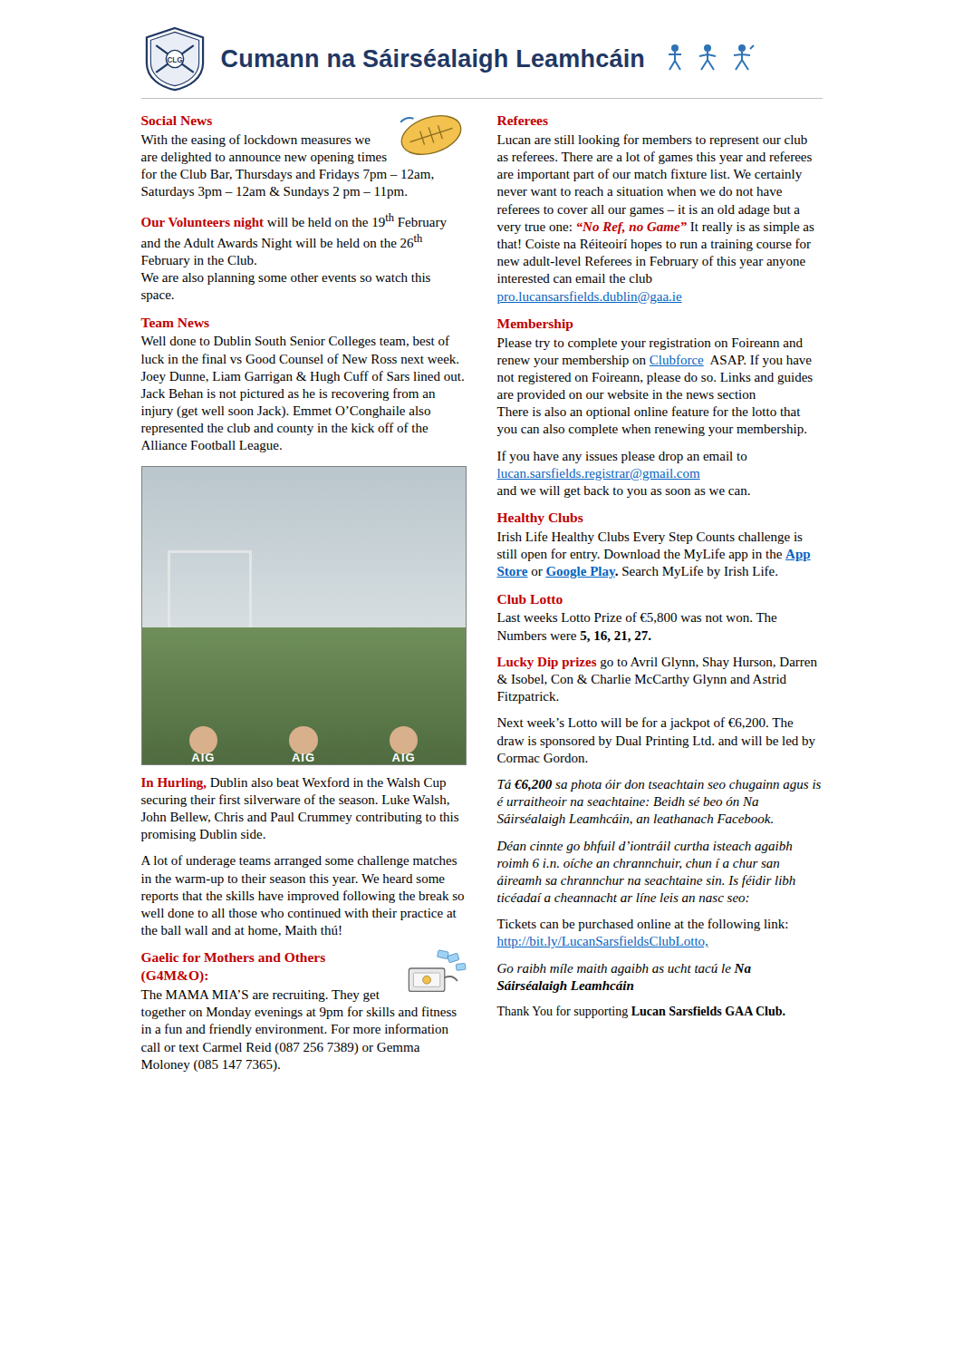CLG
Cumann na Sáirséalaigh Leamhcáin
Social News
With the easing of lockdown measures we are delighted to announce new opening times for the Club Bar, Thursdays and Fridays 7pm – 12am, Saturdays 3pm – 12am & Sundays 2 pm – 11pm.
Our Volunteers night will be held on the 19th February and the Adult Awards Night will be held on the 26th February in the Club.
We are also planning some other events so watch this space.
Team News
Well done to Dublin South Senior Colleges team, best of luck in the final vs Good Counsel of New Ross next week. Joey Dunne, Liam Garrigan & Hugh Cuff of Sars lined out. Jack Behan is not pictured as he is recovering from an injury (get well soon Jack). Emmet O’Conghaile also represented the club and county in the kick off of the Alliance Football League.
AIG
AIG
AIG
In Hurling, Dublin also beat Wexford in the Walsh Cup securing their first silverware of the season. Luke Walsh, John Bellew, Chris and Paul Crummey contributing to this promising Dublin side.
A lot of underage teams arranged some challenge matches in the warm-up to their season this year. We heard some reports that the skills have improved following the break so well done to all those who continued with their practice at the ball wall and at home, Maith thú!
Gaelic for Mothers and Others (G4M&O):
The MAMA MIA’S are recruiting. They get together on Monday evenings at 9pm for skills and fitness in a fun and friendly environment. For more information call or text Carmel Reid (087 256 7389) or Gemma Moloney (085 147 7365).
Referees
Lucan are still looking for members to represent our club as referees. There are a lot of games this year and referees are important part of our match fixture list. We certainly never want to reach a situation when we do not have referees to cover all our games – it is an old adage but a very true one: “No Ref, no Game” It really is as simple as that! Coiste na Réiteoirí hopes to run a training course for new adult-level Referees in February of this year anyone interested can email the club pro.lucansarsfields.dublin@gaa.ie
Membership
Please try to complete your registration on Foireann and renew your membership on Clubforce ASAP. If you have not registered on Foireann, please do so. Links and guides are provided on our website in the news section
There is also an optional online feature for the lotto that you can also complete when renewing your membership.
If you have any issues please drop an email to lucan.sarsfields.registrar@gmail.com
and we will get back to you as soon as we can.
Healthy Clubs
Irish Life Healthy Clubs Every Step Counts challenge is still open for entry. Download the MyLife app in the App Store or Google Play. Search MyLife by Irish Life.
Club Lotto
Last weeks Lotto Prize of €5,800 was not won. The Numbers were 5, 16, 21, 27.
Lucky Dip prizes go to Avril Glynn, Shay Hurson, Darren & Isobel, Con & Charlie McCarthy Glynn and Astrid Fitzpatrick.
Next week’s Lotto will be for a jackpot of €6,200. The draw is sponsored by Dual Printing Ltd. and will be led by Cormac Gordon.
Tá €6,200 sa phota óir don tseachtain seo chugainn agus is é urraitheoir na seachtaine: Beidh sé beo ón Na Sáirséalaigh Leamhcáin, an leathanach Facebook.
Déan cinnte go bhfuil d’iontráil curtha isteach agaibh roimh 6 i.n. oíche an chrannchuir, chun í a chur san áireamh sa chrannchur na seachtaine sin. Is féidir libh ticéadaí a cheannacht ar líne leis an nasc seo:
Tickets can be purchased online at the following link:
http://bit.ly/LucanSarsfieldsClubLotto,
Go raibh míle maith agaibh as ucht tacú le Na Sáirséalaigh Leamhcáin
Thank You for supporting Lucan Sarsfields GAA Club.